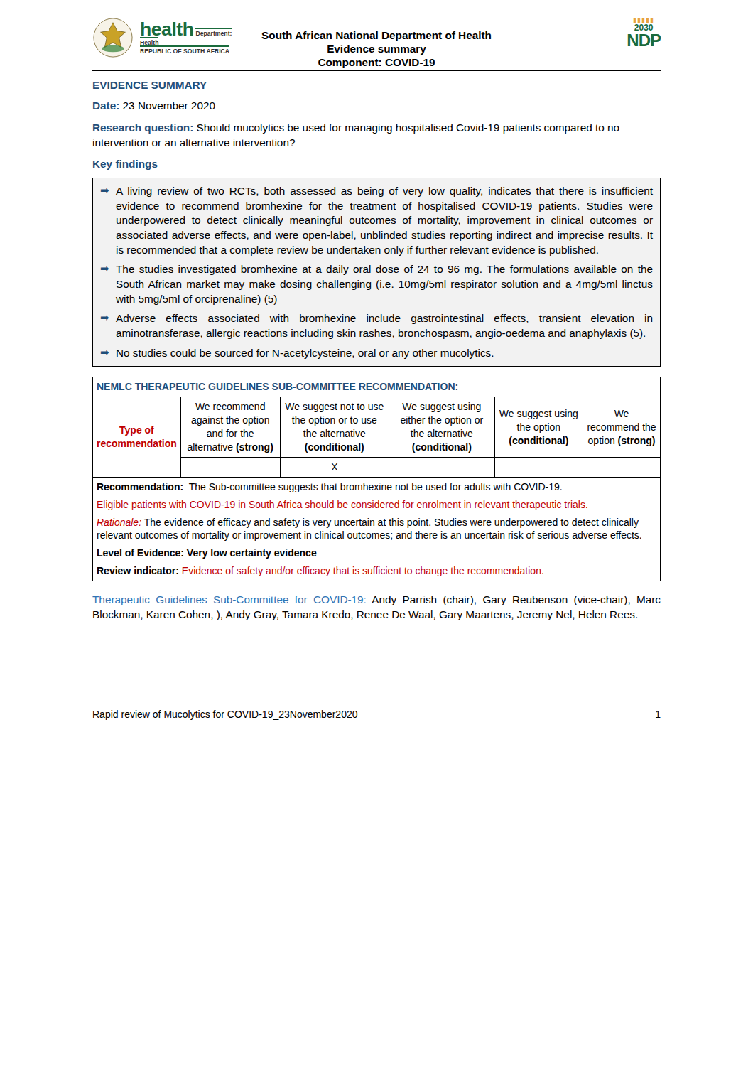health Department:
Health
REPUBLIC OF SOUTH AFRICA
▮▮▮▮▮
2030
NDP
South African National Department of Health
Evidence summary
Component: COVID-19
EVIDENCE SUMMARY
Date: 23 November 2020
Research question: Should mucolytics be used for managing hospitalised Covid-19 patients compared to no intervention or an alternative intervention?
Key findings
A living review of two RCTs, both assessed as being of very low quality, indicates that there is insufficient evidence to recommend bromhexine for the treatment of hospitalised COVID-19 patients. Studies were underpowered to detect clinically meaningful outcomes of mortality, improvement in clinical outcomes or associated adverse effects, and were open-label, unblinded studies reporting indirect and imprecise results. It is recommended that a complete review be undertaken only if further relevant evidence is published.
The studies investigated bromhexine at a daily oral dose of 24 to 96 mg. The formulations available on the South African market may make dosing challenging (i.e. 10mg/5ml respirator solution and a 4mg/5ml linctus with 5mg/5ml of orciprenaline) (5)
Adverse effects associated with bromhexine include gastrointestinal effects, transient elevation in aminotransferase, allergic reactions including skin rashes, bronchospasm, angio-oedema and anaphylaxis (5).
No studies could be sourced for N-acetylcysteine, oral or any other mucolytics.
| NEMLC THERAPEUTIC GUIDELINES SUB-COMMITTEE RECOMMENDATION: |
| Type of recommendation | We recommend against the option and for the alternative (strong) | We suggest not to use the option or to use the alternative (conditional) | We suggest using either the option or the alternative (conditional) | We suggest using the option (conditional) | We recommend the option (strong) |
| | X | | | |
| Recommendation: The Sub-committee suggests that bromhexine not be used for adults with COVID-19. Eligible patients with COVID-19 in South Africa should be considered for enrolment in relevant therapeutic trials. Rationale: The evidence of efficacy and safety is very uncertain at this point. Studies were underpowered to detect clinically relevant outcomes of mortality or improvement in clinical outcomes; and there is an uncertain risk of serious adverse effects. Level of Evidence: Very low certainty evidence Review indicator: Evidence of safety and/or efficacy that is sufficient to change the recommendation. |
Therapeutic Guidelines Sub-Committee for COVID-19: Andy Parrish (chair), Gary Reubenson (vice-chair), Marc Blockman, Karen Cohen, ), Andy Gray, Tamara Kredo, Renee De Waal, Gary Maartens, Jeremy Nel, Helen Rees.
Rapid review of Mucolytics for COVID-19_23November2020
1